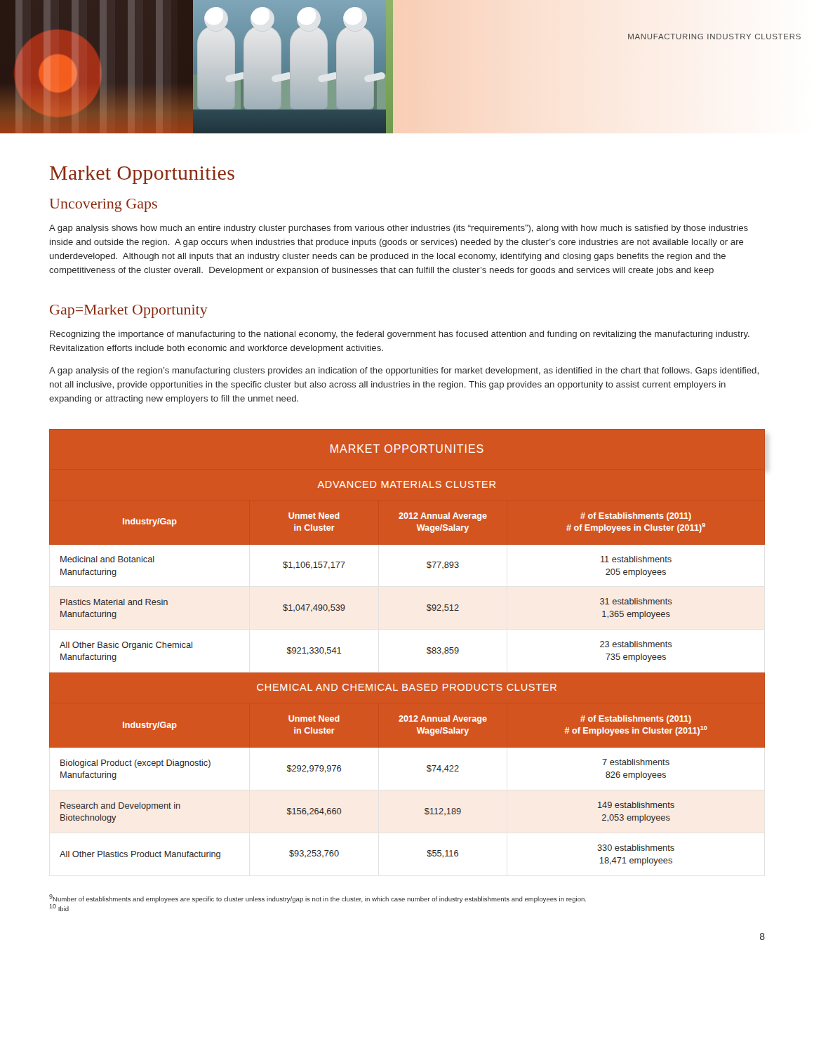Manufacturing Industry Clusters
Market Opportunities
Uncovering Gaps
A gap analysis shows how much an entire industry cluster purchases from various other industries (its “requirements”), along with how much is satisfied by those industries inside and outside the region. A gap occurs when industries that produce inputs (goods or services) needed by the cluster’s core industries are not available locally or are underdeveloped. Although not all inputs that an industry cluster needs can be produced in the local economy, identifying and closing gaps benefits the region and the competitiveness of the cluster overall. Development or expansion of businesses that can fulfill the cluster’s needs for goods and services will create jobs and keep
Gap=Market Opportunity
Recognizing the importance of manufacturing to the national economy, the federal government has focused attention and funding on revitalizing the manufacturing industry. Revitalization efforts include both economic and workforce development activities.
A gap analysis of the region’s manufacturing clusters provides an indication of the opportunities for market development, as identified in the chart that follows. Gaps identified, not all inclusive, provide opportunities in the specific cluster but also across all industries in the region. This gap provides an opportunity to assist current employers in expanding or attracting new employers to fill the unmet need.
Market Opportunities
| Advanced Materials Cluster |
| --- |
| Industry/Gap | Unmet Need in Cluster | 2012 Annual Average Wage/Salary | # of Establishments (2011) # of Employees in Cluster (2011) 9 |
| Medicinal and Botanical Manufacturing | $1,106,157,177 | $77,893 | 11 establishments 205 employees |
| Plastics Material and Resin Manufacturing | $1,047,490,539 | $92,512 | 31 establishments 1,365 employees |
| All Other Basic Organic Chemical Manufacturing | $921,330,541 | $83,859 | 23 establishments 735 employees |
| Chemical and Chemical Based Products Cluster |
| Industry/Gap | Unmet Need in Cluster | 2012 Annual Average Wage/Salary | # of Establishments (2011) # of Employees in Cluster (2011) 10 |
| Biological Product (except Diagnostic) Manufacturing | $292,979,976 | $74,422 | 7 establishments 826 employees |
| Research and Development in Biotechnology | $156,264,660 | $112,189 | 149 establishments 2,053 employees |
| All Other Plastics Product Manufacturing | $93,253,760 | $55,116 | 330 establishments 18,471 employees |
9Number of establishments and employees are specific to cluster unless industry/gap is not in the cluster, in which case number of industry establishments and employees in region.
10 Ibid
8